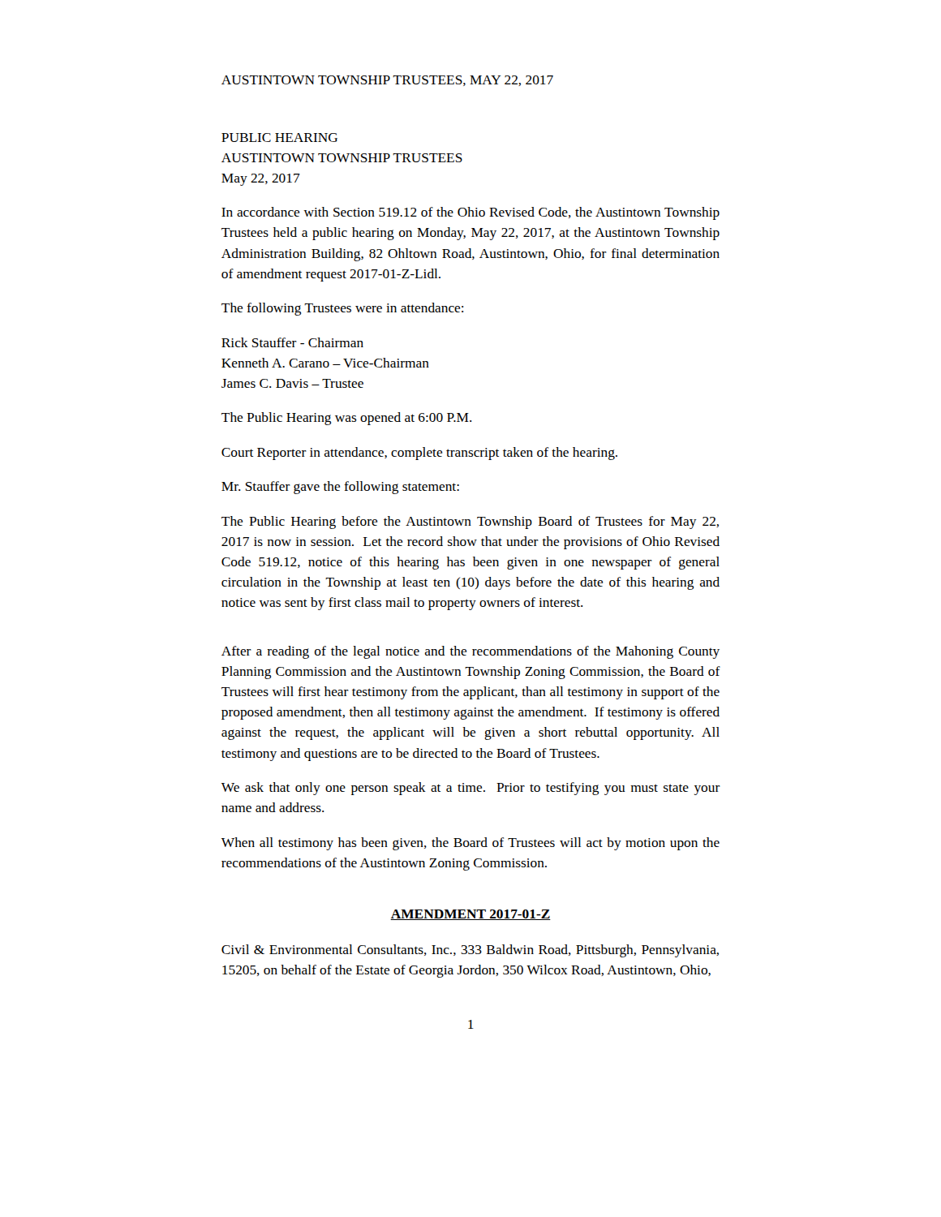AUSTINTOWN TOWNSHIP TRUSTEES, MAY 22, 2017
PUBLIC HEARING
AUSTINTOWN TOWNSHIP TRUSTEES
May 22, 2017
In accordance with Section 519.12 of the Ohio Revised Code, the Austintown Township Trustees held a public hearing on Monday, May 22, 2017, at the Austintown Township Administration Building, 82 Ohltown Road, Austintown, Ohio, for final determination of amendment request 2017-01-Z-Lidl.
The following Trustees were in attendance:
Rick Stauffer - Chairman
Kenneth A. Carano – Vice-Chairman
James C. Davis – Trustee
The Public Hearing was opened at 6:00 P.M.
Court Reporter in attendance, complete transcript taken of the hearing.
Mr. Stauffer gave the following statement:
The Public Hearing before the Austintown Township Board of Trustees for May 22, 2017 is now in session. Let the record show that under the provisions of Ohio Revised Code 519.12, notice of this hearing has been given in one newspaper of general circulation in the Township at least ten (10) days before the date of this hearing and notice was sent by first class mail to property owners of interest.
After a reading of the legal notice and the recommendations of the Mahoning County Planning Commission and the Austintown Township Zoning Commission, the Board of Trustees will first hear testimony from the applicant, than all testimony in support of the proposed amendment, then all testimony against the amendment. If testimony is offered against the request, the applicant will be given a short rebuttal opportunity. All testimony and questions are to be directed to the Board of Trustees.
We ask that only one person speak at a time. Prior to testifying you must state your name and address.
When all testimony has been given, the Board of Trustees will act by motion upon the recommendations of the Austintown Zoning Commission.
AMENDMENT 2017-01-Z
Civil & Environmental Consultants, Inc., 333 Baldwin Road, Pittsburgh, Pennsylvania, 15205, on behalf of the Estate of Georgia Jordon, 350 Wilcox Road, Austintown, Ohio,
1